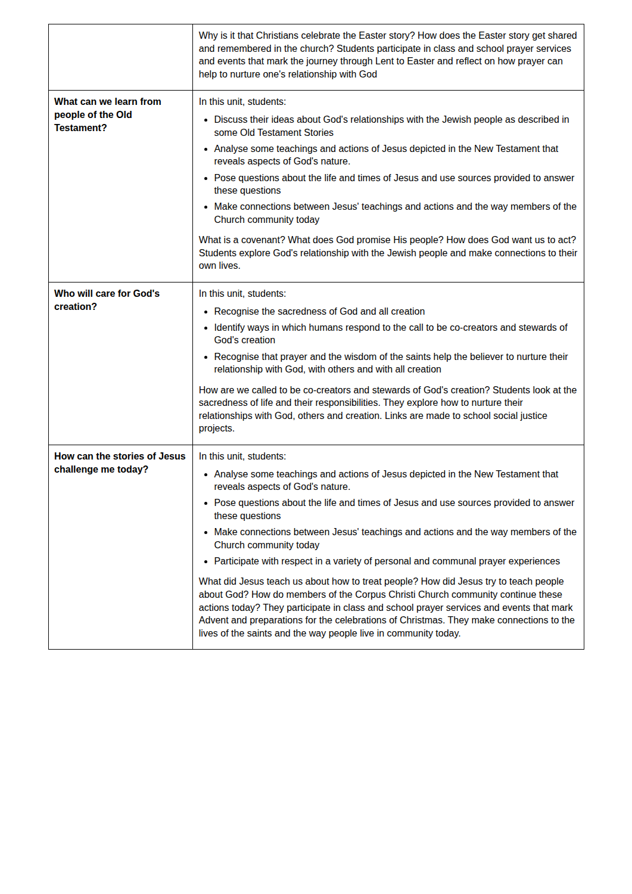| | Why is it that Christians celebrate the Easter story? How does the Easter story get shared and remembered in the church? Students participate in class and school prayer services and events that mark the journey through Lent to Easter and reflect on how prayer can help to nurture one's relationship with God |
| What can we learn from people of the Old Testament? | In this unit, students: Discuss their ideas about God's relationships with the Jewish people as described in some Old Testament Stories Analyse some teachings and actions of Jesus depicted in the New Testament that reveals aspects of God's nature. Pose questions about the life and times of Jesus and use sources provided to answer these questions Make connections between Jesus' teachings and actions and the way members of the Church community today What is a covenant? What does God promise His people? How does God want us to act? Students explore God's relationship with the Jewish people and make connections to their own lives. |
| Who will care for God's creation? | In this unit, students: Recognise the sacredness of God and all creation Identify ways in which humans respond to the call to be co-creators and stewards of God's creation Recognise that prayer and the wisdom of the saints help the believer to nurture their relationship with God, with others and with all creation How are we called to be co-creators and stewards of God's creation? Students look at the sacredness of life and their responsibilities. They explore how to nurture their relationships with God, others and creation. Links are made to school social justice projects. |
| How can the stories of Jesus challenge me today? | In this unit, students: Analyse some teachings and actions of Jesus depicted in the New Testament that reveals aspects of God's nature. Pose questions about the life and times of Jesus and use sources provided to answer these questions Make connections between Jesus' teachings and actions and the way members of the Church community today Participate with respect in a variety of personal and communal prayer experiences What did Jesus teach us about how to treat people? How did Jesus try to teach people about God? How do members of the Corpus Christi Church community continue these actions today? They participate in class and school prayer services and events that mark Advent and preparations for the celebrations of Christmas. They make connections to the lives of the saints and the way people live in community today. |